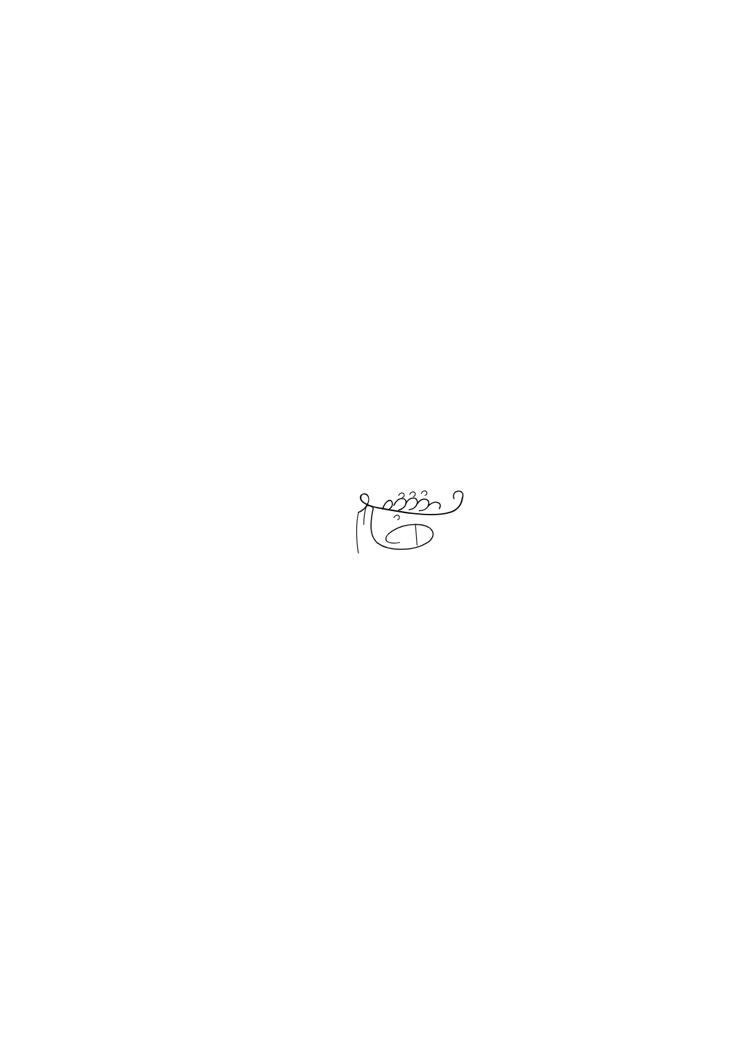بسم الله الرحمن الرحيم
بسم الله الرحمن الرحيم